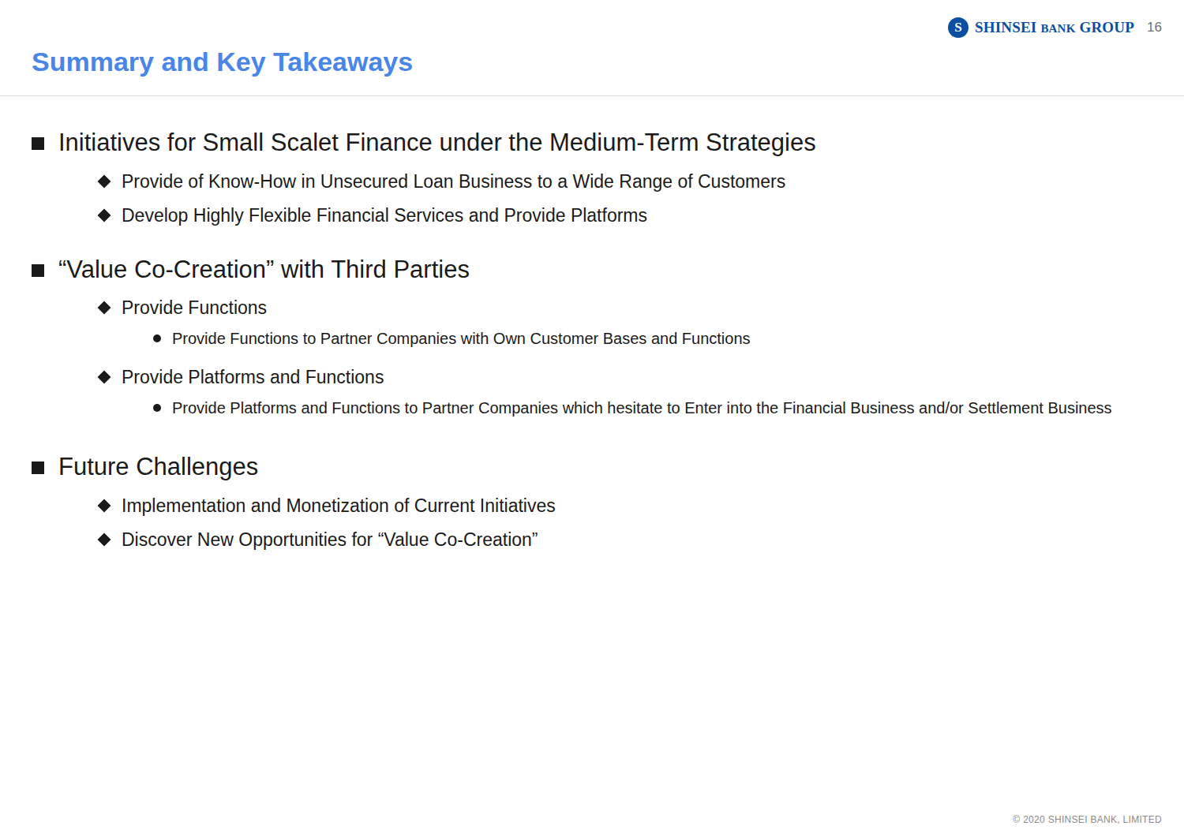SHINSEI BANK GROUP
16
Summary and Key Takeaways
Initiatives for Small Scalet Finance under the Medium-Term Strategies
Provide of Know-How in Unsecured Loan Business to a Wide Range of Customers
Develop Highly Flexible Financial Services and Provide Platforms
“Value Co-Creation” with Third Parties
Provide Functions
Provide Functions to Partner Companies with Own Customer Bases and Functions
Provide Platforms and Functions
Provide Platforms and Functions to Partner Companies which hesitate to Enter into the Financial Business and/or Settlement Business
Future Challenges
Implementation and Monetization of Current Initiatives
Discover New Opportunities for “Value Co-Creation”
© 2020 SHINSEI BANK, LIMITED